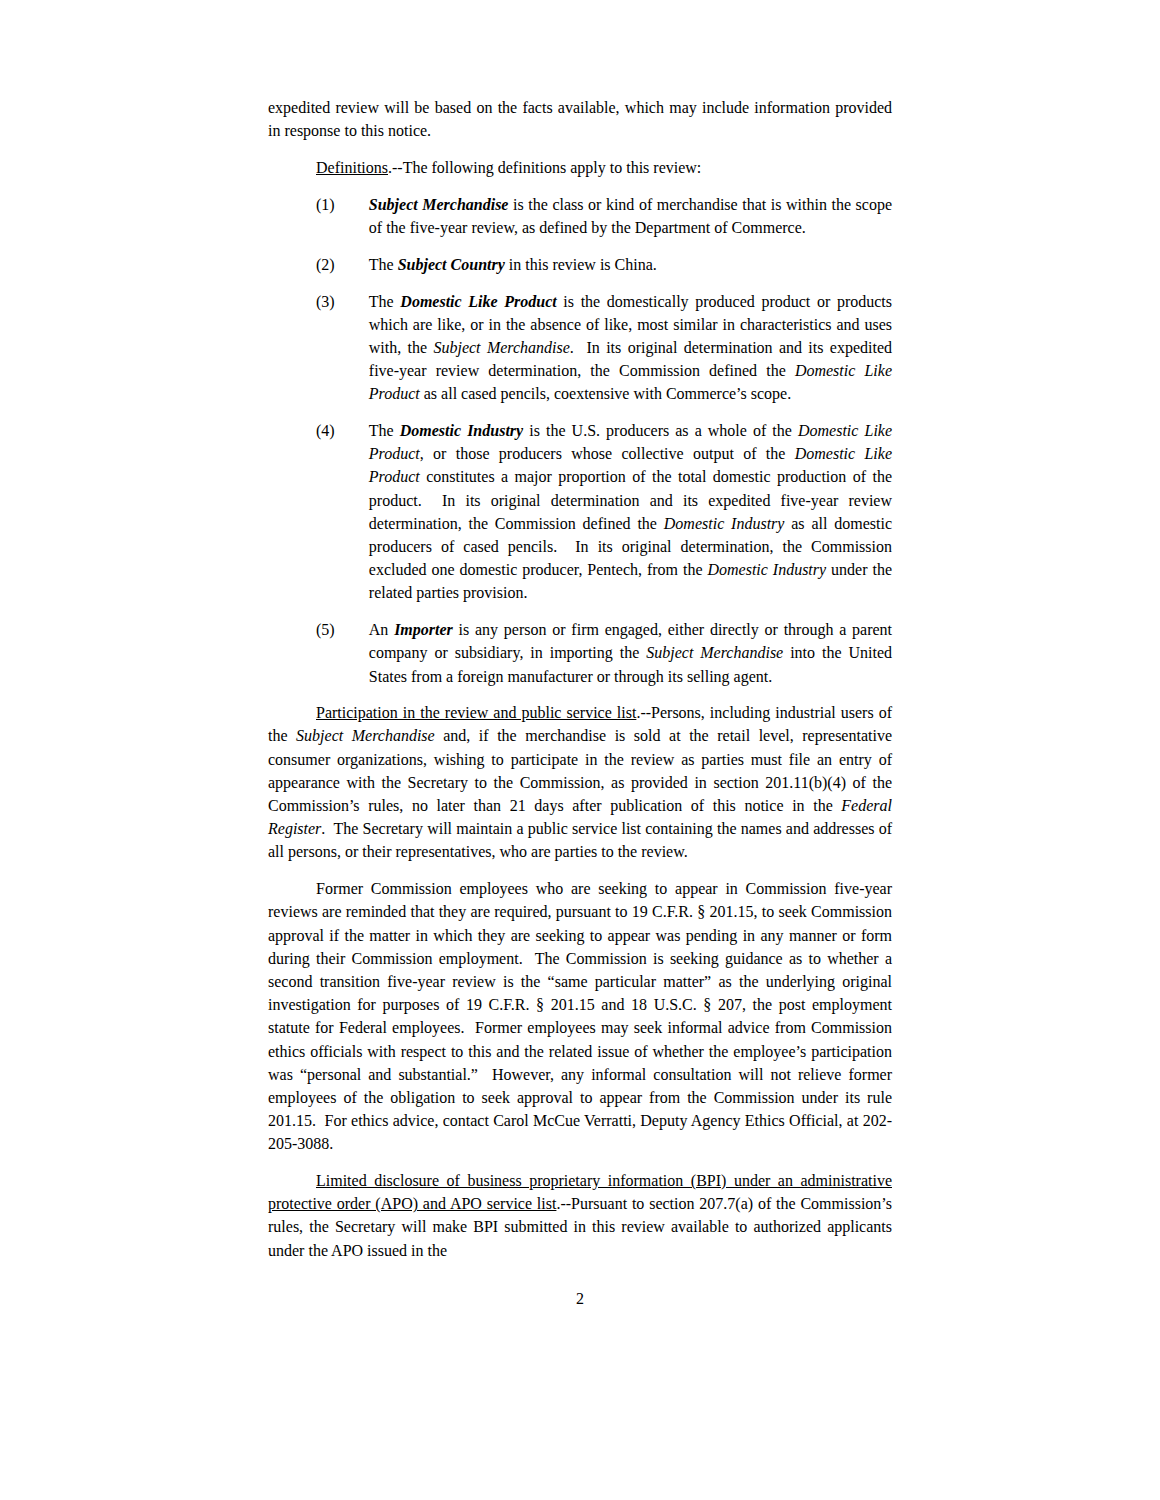expedited review will be based on the facts available, which may include information provided in response to this notice.
Definitions.--The following definitions apply to this review:
(1) Subject Merchandise is the class or kind of merchandise that is within the scope of the five-year review, as defined by the Department of Commerce.
(2) The Subject Country in this review is China.
(3) The Domestic Like Product is the domestically produced product or products which are like, or in the absence of like, most similar in characteristics and uses with, the Subject Merchandise. In its original determination and its expedited five-year review determination, the Commission defined the Domestic Like Product as all cased pencils, coextensive with Commerce’s scope.
(4) The Domestic Industry is the U.S. producers as a whole of the Domestic Like Product, or those producers whose collective output of the Domestic Like Product constitutes a major proportion of the total domestic production of the product. In its original determination and its expedited five-year review determination, the Commission defined the Domestic Industry as all domestic producers of cased pencils. In its original determination, the Commission excluded one domestic producer, Pentech, from the Domestic Industry under the related parties provision.
(5) An Importer is any person or firm engaged, either directly or through a parent company or subsidiary, in importing the Subject Merchandise into the United States from a foreign manufacturer or through its selling agent.
Participation in the review and public service list.--Persons, including industrial users of the Subject Merchandise and, if the merchandise is sold at the retail level, representative consumer organizations, wishing to participate in the review as parties must file an entry of appearance with the Secretary to the Commission, as provided in section 201.11(b)(4) of the Commission’s rules, no later than 21 days after publication of this notice in the Federal Register. The Secretary will maintain a public service list containing the names and addresses of all persons, or their representatives, who are parties to the review.
Former Commission employees who are seeking to appear in Commission five-year reviews are reminded that they are required, pursuant to 19 C.F.R. § 201.15, to seek Commission approval if the matter in which they are seeking to appear was pending in any manner or form during their Commission employment. The Commission is seeking guidance as to whether a second transition five-year review is the “same particular matter” as the underlying original investigation for purposes of 19 C.F.R. § 201.15 and 18 U.S.C. § 207, the post employment statute for Federal employees. Former employees may seek informal advice from Commission ethics officials with respect to this and the related issue of whether the employee’s participation was “personal and substantial.” However, any informal consultation will not relieve former employees of the obligation to seek approval to appear from the Commission under its rule 201.15. For ethics advice, contact Carol McCue Verratti, Deputy Agency Ethics Official, at 202-205-3088.
Limited disclosure of business proprietary information (BPI) under an administrative protective order (APO) and APO service list.--Pursuant to section 207.7(a) of the Commission’s rules, the Secretary will make BPI submitted in this review available to authorized applicants under the APO issued in the
2